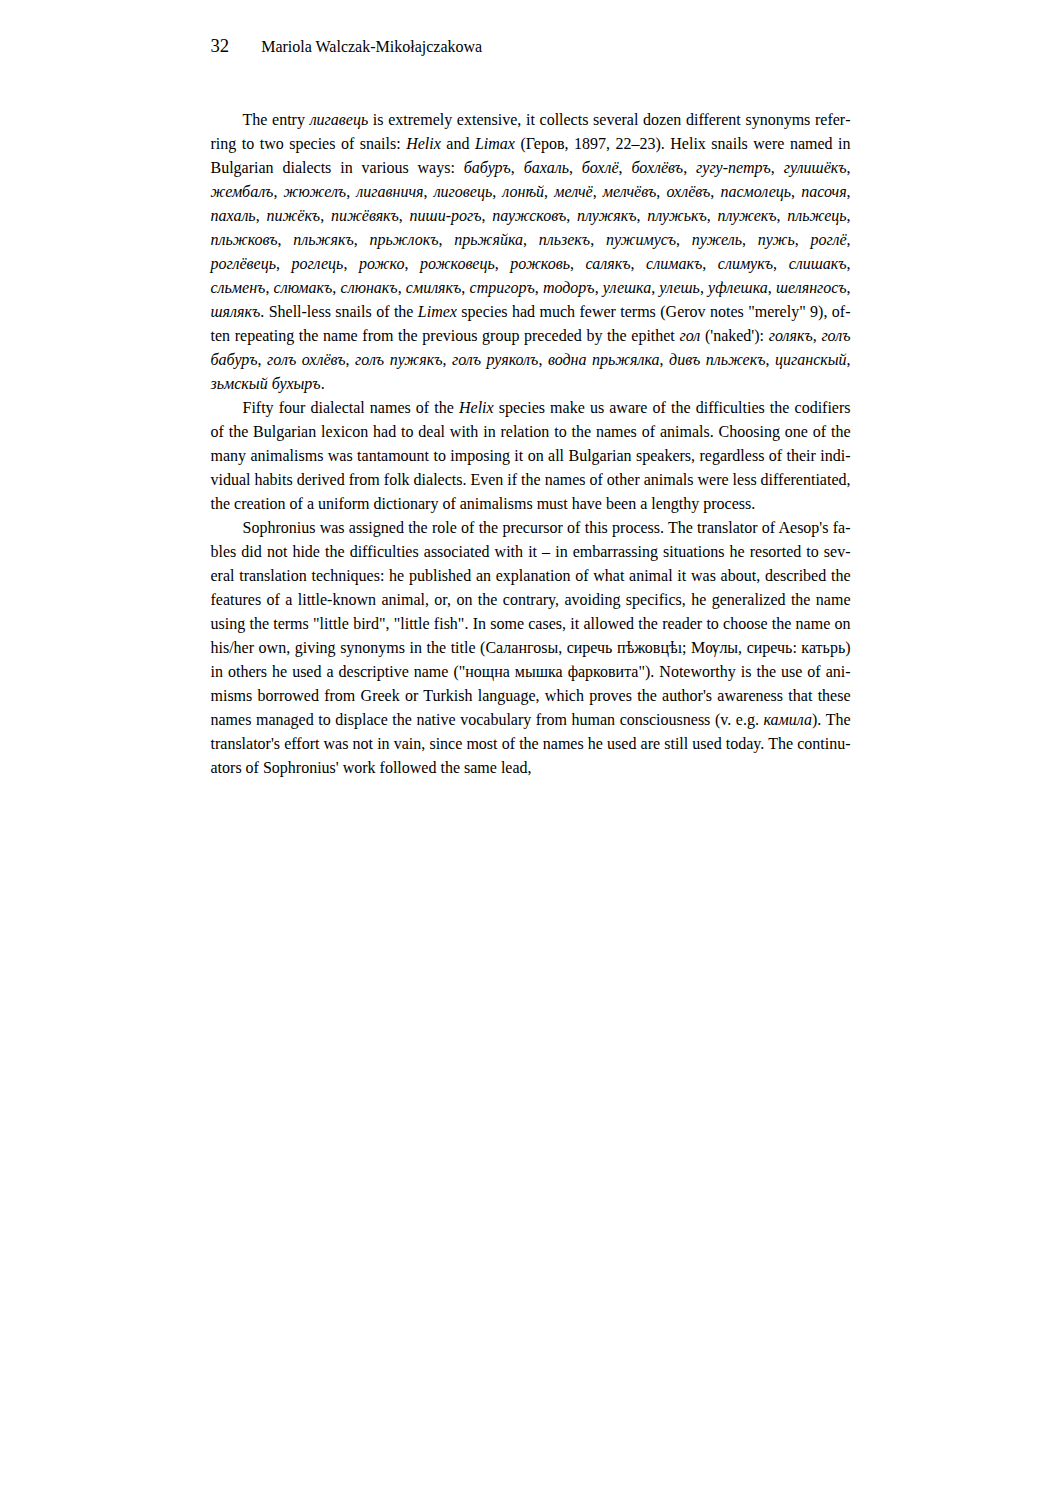32 Mariola Walczak-Mikołajczakowa
The entry лигавець is extremely extensive, it collects several dozen different synonyms referring to two species of snails: Helix and Limax (Геров, 1897, 22–23). Helix snails were named in Bulgarian dialects in various ways: бабуръ, бахаль, бохлё, бохлёвъ, гугу-петръ, гулишёкъ, жембалъ, жюжелъ, лигавничя, лиговець, лонѣй, мелчё, мелчёвъ, охлёвъ, пасмолець, пасочя, пахаль, пижёкъ, пижёвякъ, пиши-рогъ, паужсковъ, плужякъ, плужькъ, плужекъ, пльжець, пльжковъ, пльжякъ, прьжлокъ, прьжяйка, пльзекъ, пужимусъ, пужель, пужь, роглё, роглёвець, роглець, рожко, рожковець, рожковь, салякъ, слимакъ, слимукъ, слишакъ, сльменъ, слюмакъ, слюнакъ, смилякъ, стригоръ, тодоръ, улешка, улешь, уфлешка, шелянгосъ, шялякъ. Shell-less snails of the Limex species had much fewer terms (Gerov notes "merely" 9), often repeating the name from the previous group preceded by the epithet гол ('naked'): голякъ, голъ бабуръ, голъ охлёвъ, голъ пужякъ, голъ руяколъ, водна прьжялка, дивъ пльжекъ, циганскый, зьмскый бухыръ.
Fifty four dialectal names of the Helix species make us aware of the difficulties the codifiers of the Bulgarian lexicon had to deal with in relation to the names of animals. Choosing one of the many animalisms was tantamount to imposing it on all Bulgarian speakers, regardless of their individual habits derived from folk dialects. Even if the names of other animals were less differentiated, the creation of a uniform dictionary of animalisms must have been a lengthy process.
Sophronius was assigned the role of the precursor of this process. The translator of Aesop's fables did not hide the difficulties associated with it – in embarrassing situations he resorted to several translation techniques: he published an explanation of what animal it was about, described the features of a little-known animal, or, on the contrary, avoiding specifics, he generalized the name using the terms "little bird", "little fish". In some cases, it allowed the reader to choose the name on his/her own, giving synonyms in the title (Салангоѕы, сиречь пѣжовцѣı; Мѹлы, сиречь: катьрь) in others he used a descriptive name ("нощна мышка фарковита"). Noteworthy is the use of animisms borrowed from Greek or Turkish language, which proves the author's awareness that these names managed to displace the native vocabulary from human consciousness (v. e.g. камила). The translator's effort was not in vain, since most of the names he used are still used today. The continuators of Sophronius' work followed the same lead,